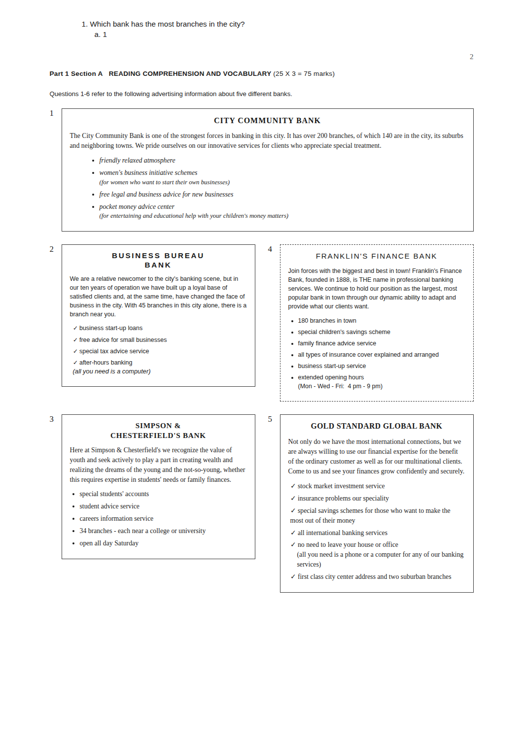Which bank has the most branches in the city?
1
2
Part 1 Section A READING COMPREHENSION AND VOCABULARY (25 X 3 = 75 marks)
Questions 1-6 refer to the following advertising information about five different banks.
1
CITY COMMUNITY BANK
The City Community Bank is one of the strongest forces in banking in this city. It has over 200 branches, of which 140 are in the city, its suburbs and neighboring towns. We pride ourselves on our innovative services for clients who appreciate special treatment.
friendly relaxed atmosphere
women's business initiative schemes (for women who want to start their own businesses)
free legal and business advice for new businesses
pocket money advice center (for entertaining and educational help with your children's money matters)
2
BUSINESS BUREAU
BANK
We are a relative newcomer to the city's banking scene, but in our ten years of operation we have built up a loyal base of satisfied clients and, at the same time, have changed the face of business in the city. With 45 branches in this city alone, there is a branch near you.
business start-up loans
free advice for small businesses
special tax advice service
after-hours banking
(all you need is a computer)
4
FRANKLIN'S FINANCE BANK
Join forces with the biggest and best in town! Franklin's Finance Bank, founded in 1888, is THE name in professional banking services. We continue to hold our position as the largest, most popular bank in town through our dynamic ability to adapt and provide what our clients want.
180 branches in town
special children's savings scheme
family finance advice service
all types of insurance cover explained and arranged
business start-up service
extended opening hours
(Mon - Wed - Fri: 4 pm - 9 pm)
3
SIMPSON &
CHESTERFIELD'S BANK
Here at Simpson & Chesterfield's we recognize the value of youth and seek actively to play a part in creating wealth and realizing the dreams of the young and the not-so-young, whether this requires expertise in students' needs or family finances.
special students' accounts
student advice service
careers information service
34 branches - each near a college or university
open all day Saturday
5
GOLD STANDARD GLOBAL BANK
Not only do we have the most international connections, but we are always willing to use our financial expertise for the benefit of the ordinary customer as well as for our multinational clients. Come to us and see your finances grow confidently and securely.
stock market investment service
insurance problems our speciality
special savings schemes for those who want to make the most out of their money
all international banking services
no need to leave your house or office (all you need is a phone or a computer for any of our banking services)
first class city center address and two suburban branches